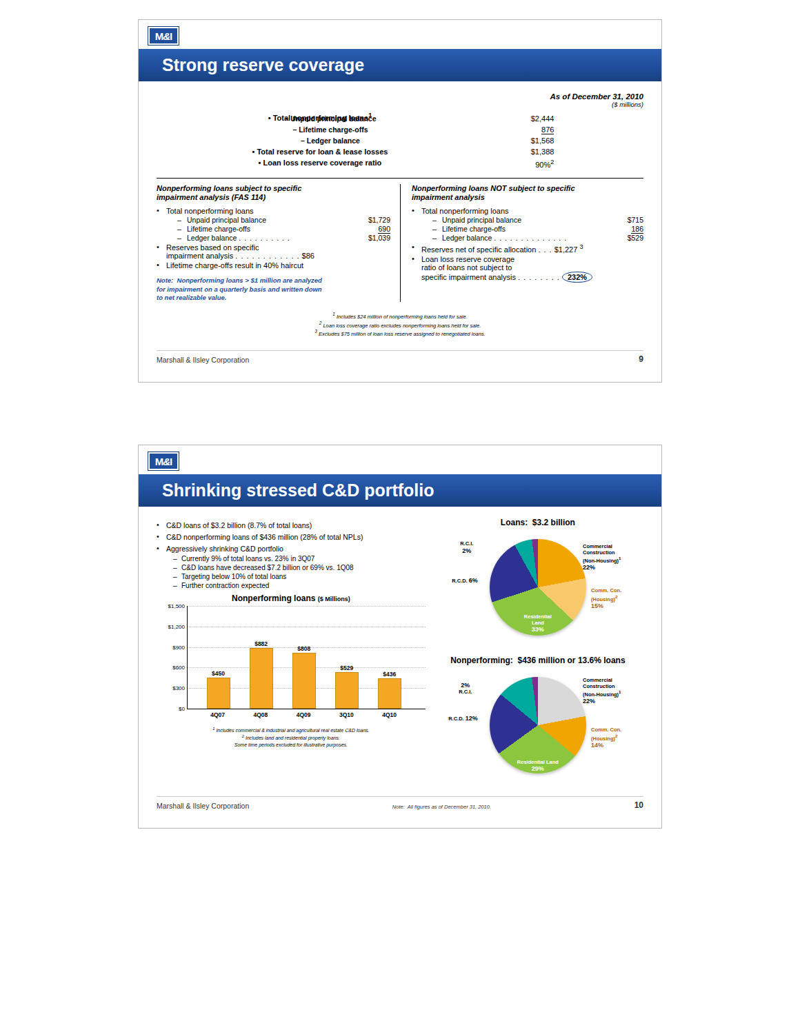M&I
Strong reserve coverage
As of December 31, 2010 ($ millions)
| Total nonperforming loans 1 | | |
| Unpaid principal balance | $2,444 | |
| Lifetime charge-offs | 876 | |
| Ledger balance | $1,568 | |
| Total reserve for loan & lease losses | $1,388 | |
| Loan loss reserve coverage ratio | 90% 2 | |
Nonperforming loans subject to specific
impairment analysis (FAS 114)
Total nonperforming loans
Unpaid principal balance$1,729
Lifetime charge-offs 690
Ledger balance . . . . . . . . . .$1,039
Reserves based on specific
impairment analysis . . . . . . . . . . . . $86
Lifetime charge-offs result in 40% haircut
Note: Nonperforming loans > $1 million are analyzed
for impairment on a quarterly basis and written down
to net realizable value.
Nonperforming loans NOT subject to specific
impairment analysis
Total nonperforming loans
Unpaid principal balance$715
Lifetime charge-offs 186
Ledger balance . . . . . . . . . . . . . .$529
Reserves net of specific allocation . . . $1,227 3
Loan loss reserve coverage
ratio of loans not subject to
specific impairment analysis . . . . . . . . 232%
1 Includes $24 million of nonperforming loans held for sale.
2 Loan loss coverage ratio excludes nonperforming loans held for sale.
3 Excludes $75 million of loan loss reserve assigned to renegotiated loans.
Marshall & Ilsley Corporation
9
M&I
Shrinking stressed C&D portfolio
C&D loans of $3.2 billion (8.7% of total loans)
C&D nonperforming loans of $436 million (28% of total NPLs)
Aggressively shrinking C&D portfolio
Currently 9% of total loans vs. 23% in 3Q07
C&D loans have decreased $7.2 billion or 69% vs. 1Q08
Targeting below 10% of total loans
Further contraction expected
Nonperforming loans ($ Millions)
$1,500
$1,200
$900
$600
$300
$0
$450
$882
$808
$529
$436
4Q07 4Q08 4Q09 3Q10 4Q10
1 Includes commercial & industrial and agricultural real estate C&D loans.
2 Includes land and residential property loans.
Some time periods excluded for illustrative purposes.
Loans: $3.2 billion
Commercial
Construction
(Non-Housing)1
22%
Comm. Con.
(Housing)2
15%
Residential
Land
33%
Comm. Land
22%
R.C.D. 6%
R.C.I.
2%
Nonperforming: $436 million or 13.6% loans
Commercial
Construction
(Non-Housing)1
22%
Comm. Con.
(Housing)2
14%
Residential Land
29%
Comm. Land
21%
R.C.D. 12%
2%
R.C.I.
Marshall & Ilsley Corporation
Note: All figures as of December 31, 2010.
10